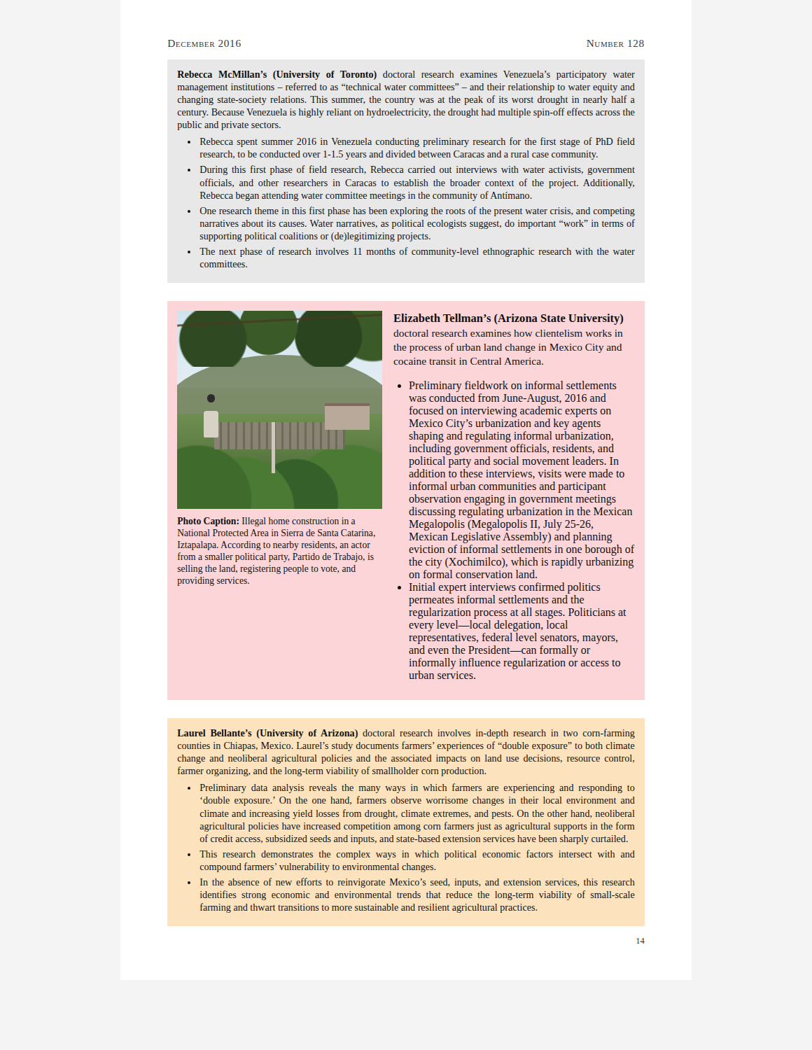December 2016 Number 128
Rebecca McMillan’s (University of Toronto) doctoral research examines Venezuela’s participatory water management institutions – referred to as “technical water committees” – and their relationship to water equity and changing state-society relations. This summer, the country was at the peak of its worst drought in nearly half a century. Because Venezuela is highly reliant on hydroelectricity, the drought had multiple spin-off effects across the public and private sectors.
Rebecca spent summer 2016 in Venezuela conducting preliminary research for the first stage of PhD field research, to be conducted over 1-1.5 years and divided between Caracas and a rural case community.
During this first phase of field research, Rebecca carried out interviews with water activists, government officials, and other researchers in Caracas to establish the broader context of the project. Additionally, Rebecca began attending water committee meetings in the community of Antímano.
One research theme in this first phase has been exploring the roots of the present water crisis, and competing narratives about its causes. Water narratives, as political ecologists suggest, do important “work” in terms of supporting political coalitions or (de)legitimizing projects.
The next phase of research involves 11 months of community-level ethnographic research with the water committees.
Photo Caption: Illegal home construction in a National Protected Area in Sierra de Santa Catarina, Iztapalapa. According to nearby residents, an actor from a smaller political party, Partido de Trabajo, is selling the land, registering people to vote, and providing services.
Elizabeth Tellman’s (Arizona State University) doctoral research examines how clientelism works in the process of urban land change in Mexico City and cocaine transit in Central America.
Preliminary fieldwork on informal settlements was conducted from June-August, 2016 and focused on interviewing academic experts on Mexico City’s urbanization and key agents shaping and regulating informal urbanization, including government officials, residents, and political party and social movement leaders. In addition to these interviews, visits were made to informal urban communities and participant observation engaging in government meetings discussing regulating urbanization in the Mexican Megalopolis (Megalopolis II, July 25-26, Mexican Legislative Assembly) and planning eviction of informal settlements in one borough of the city (Xochimilco), which is rapidly urbanizing on formal conservation land.
Initial expert interviews confirmed politics permeates informal settlements and the regularization process at all stages. Politicians at every level—local delegation, local representatives, federal level senators, mayors, and even the President—can formally or informally influence regularization or access to urban services.
Laurel Bellante’s (University of Arizona) doctoral research involves in-depth research in two corn-farming counties in Chiapas, Mexico. Laurel’s study documents farmers’ experiences of “double exposure” to both climate change and neoliberal agricultural policies and the associated impacts on land use decisions, resource control, farmer organizing, and the long-term viability of smallholder corn production.
Preliminary data analysis reveals the many ways in which farmers are experiencing and responding to ‘double exposure.’ On the one hand, farmers observe worrisome changes in their local environment and climate and increasing yield losses from drought, climate extremes, and pests. On the other hand, neoliberal agricultural policies have increased competition among corn farmers just as agricultural supports in the form of credit access, subsidized seeds and inputs, and state-based extension services have been sharply curtailed.
This research demonstrates the complex ways in which political economic factors intersect with and compound farmers’ vulnerability to environmental changes.
In the absence of new efforts to reinvigorate Mexico’s seed, inputs, and extension services, this research identifies strong economic and environmental trends that reduce the long-term viability of small-scale farming and thwart transitions to more sustainable and resilient agricultural practices.
14